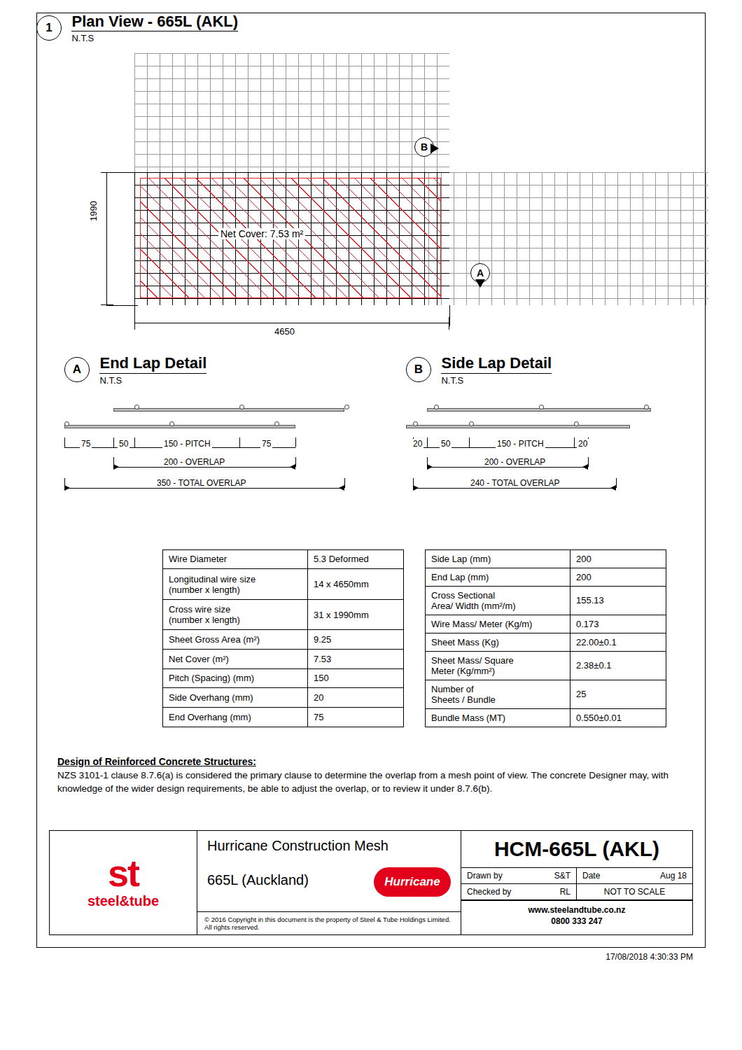1 Plan View - 665L (AKL)
N.T.S
Net Cover: 7.53 m²
1990
4650
B
A
A End Lap Detail
N.T.S
75
50
150 - PITCH
75
200 - OVERLAP
350 - TOTAL OVERLAP
B Side Lap Detail
N.T.S
20
50
150 - PITCH
20
200 - OVERLAP
240 - TOTAL OVERLAP
| Wire Diameter | 5.3 Deformed |
| Longitudinal wire size (number x length) | 14 x 4650mm |
| Cross wire size (number x length) | 31 x 1990mm |
| Sheet Gross Area (m²) | 9.25 |
| Net Cover (m²) | 7.53 |
| Pitch (Spacing) (mm) | 150 |
| Side Overhang (mm) | 20 |
| End Overhang (mm) | 75 |
| Side Lap (mm) | 200 |
| End Lap (mm) | 200 |
| Cross Sectional Area/ Width (mm²/m) | 155.13 |
| Wire Mass/ Meter (Kg/m) | 0.173 |
| Sheet Mass (Kg) | 22.00±0.1 |
| Sheet Mass/ Square Meter (Kg/mm²) | 2.38±0.1 |
| Number of Sheets / Bundle | 25 |
| Bundle Mass (MT) | 0.550±0.01 |
Design of Reinforced Concrete Structures:
NZS 3101-1 clause 8.7.6(a) is considered the primary clause to determine the overlap from a mesh point of view. The concrete Designer may, with knowledge of the wider design requirements, be able to adjust the overlap, or to review it under 8.7.6(b).
st
steel&tube
Hurricane Construction Mesh
665L (Auckland)
Hurricane
© 2016 Copyright in this document is the property of Steel & Tube Holdings Limited. All rights reserved.
HCM-665L (AKL)
Drawn by S&T
Date Aug 18
Checked by RL
NOT TO SCALE
www.steelandtube.co.nz
0800 333 247
17/08/2018 4:30:33 PM